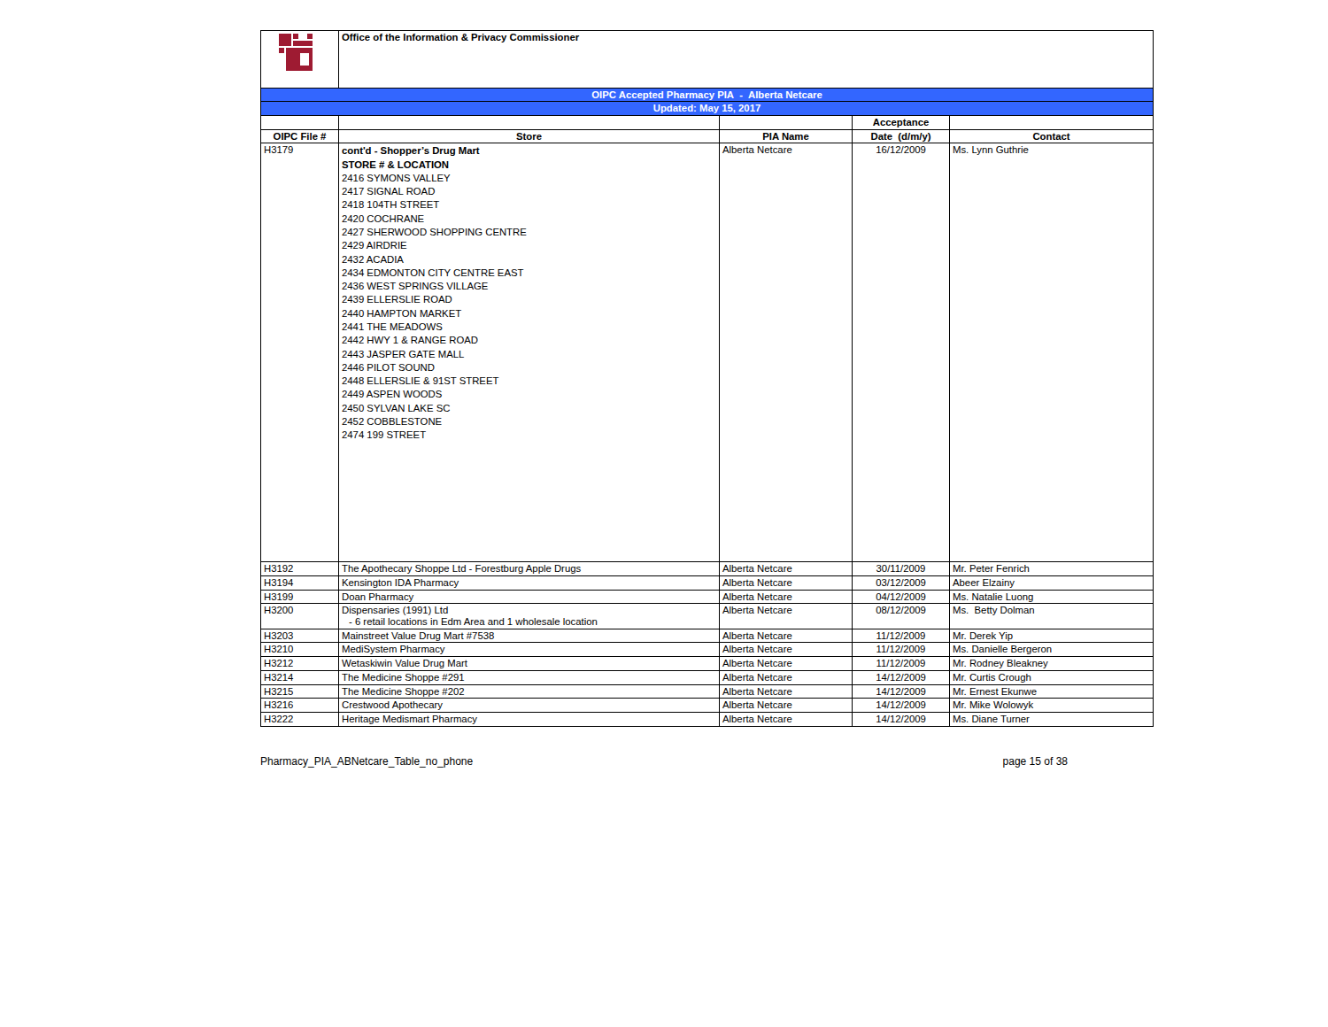| | Office of the Information & Privacy Commissioner |
| OIPC Accepted Pharmacy PIA - Alberta Netcare |
| Updated: May 15, 2017 |
| | | | Acceptance | |
| OIPC File # | Store | PIA Name | Date (d/m/y) | Contact |
| H3179 | cont'd - Shopper’s Drug Mart STORE # & LOCATION 2416 SYMONS VALLEY 2417 SIGNAL ROAD 2418 104TH STREET 2420 COCHRANE 2427 SHERWOOD SHOPPING CENTRE 2429 AIRDRIE 2432 ACADIA 2434 EDMONTON CITY CENTRE EAST 2436 WEST SPRINGS VILLAGE 2439 ELLERSLIE ROAD 2440 HAMPTON MARKET 2441 THE MEADOWS 2442 HWY 1 & RANGE ROAD 2443 JASPER GATE MALL 2446 PILOT SOUND 2448 ELLERSLIE & 91ST STREET 2449 ASPEN WOODS 2450 SYLVAN LAKE SC 2452 COBBLESTONE 2474 199 STREET | Alberta Netcare | 16/12/2009 | Ms. Lynn Guthrie |
| H3192 | The Apothecary Shoppe Ltd - Forestburg Apple Drugs | Alberta Netcare | 30/11/2009 | Mr. Peter Fenrich |
| H3194 | Kensington IDA Pharmacy | Alberta Netcare | 03/12/2009 | Abeer Elzainy |
| H3199 | Doan Pharmacy | Alberta Netcare | 04/12/2009 | Ms. Natalie Luong |
| H3200 | Dispensaries (1991) Ltd - 6 retail locations in Edm Area and 1 wholesale location | Alberta Netcare | 08/12/2009 | Ms. Betty Dolman |
| H3203 | Mainstreet Value Drug Mart #7538 | Alberta Netcare | 11/12/2009 | Mr. Derek Yip |
| H3210 | MediSystem Pharmacy | Alberta Netcare | 11/12/2009 | Ms. Danielle Bergeron |
| H3212 | Wetaskiwin Value Drug Mart | Alberta Netcare | 11/12/2009 | Mr. Rodney Bleakney |
| H3214 | The Medicine Shoppe #291 | Alberta Netcare | 14/12/2009 | Mr. Curtis Crough |
| H3215 | The Medicine Shoppe #202 | Alberta Netcare | 14/12/2009 | Mr. Ernest Ekunwe |
| H3216 | Crestwood Apothecary | Alberta Netcare | 14/12/2009 | Mr. Mike Wolowyk |
| H3222 | Heritage Medismart Pharmacy | Alberta Netcare | 14/12/2009 | Ms. Diane Turner |
Pharmacy_PIA_ABNetcare_Table_no_phone
page 15 of 38